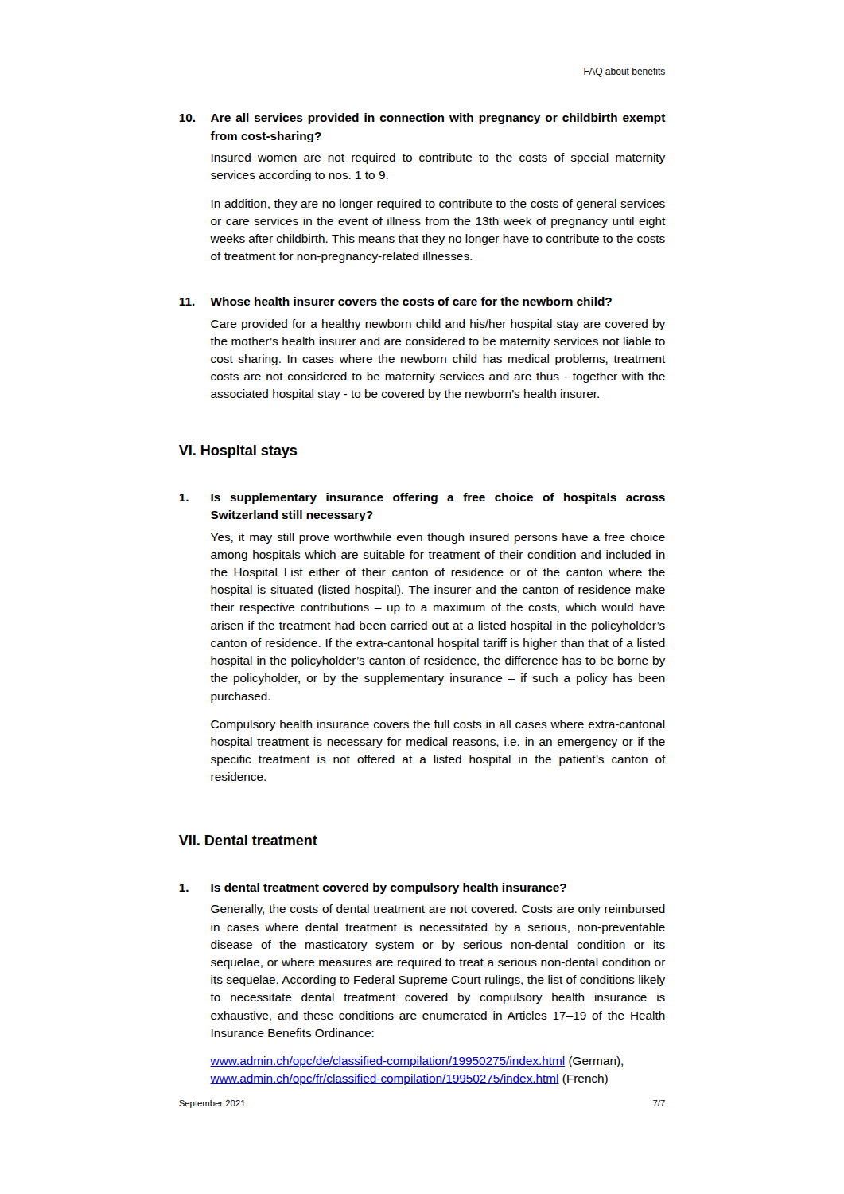FAQ about benefits
10.
Are all services provided in connection with pregnancy or childbirth exempt from cost-sharing?
Insured women are not required to contribute to the costs of special maternity services according to nos. 1 to 9.
In addition, they are no longer required to contribute to the costs of general services or care services in the event of illness from the 13th week of pregnancy until eight weeks after childbirth. This means that they no longer have to contribute to the costs of treatment for non-pregnancy-related illnesses.
11.
Whose health insurer covers the costs of care for the newborn child?
Care provided for a healthy newborn child and his/her hospital stay are covered by the mother’s health insurer and are considered to be maternity services not liable to cost sharing. In cases where the newborn child has medical problems, treatment costs are not considered to be maternity services and are thus - together with the associated hospital stay - to be covered by the newborn’s health insurer.
VI. Hospital stays
1.
Is supplementary insurance offering a free choice of hospitals across Switzerland still necessary?
Yes, it may still prove worthwhile even though insured persons have a free choice among hospitals which are suitable for treatment of their condition and included in the Hospital List either of their canton of residence or of the canton where the hospital is situated (listed hospital). The insurer and the canton of residence make their respective contributions – up to a maximum of the costs, which would have arisen if the treatment had been carried out at a listed hospital in the policyholder’s canton of residence. If the extra-cantonal hospital tariff is higher than that of a listed hospital in the policyholder’s canton of residence, the difference has to be borne by the policyholder, or by the supplementary insurance – if such a policy has been purchased.
Compulsory health insurance covers the full costs in all cases where extra-cantonal hospital treatment is necessary for medical reasons, i.e. in an emergency or if the specific treatment is not offered at a listed hospital in the patient’s canton of residence.
VII. Dental treatment
1.
Is dental treatment covered by compulsory health insurance?
Generally, the costs of dental treatment are not covered. Costs are only reimbursed in cases where dental treatment is necessitated by a serious, non-preventable disease of the masticatory system or by serious non-dental condition or its sequelae, or where measures are required to treat a serious non-dental condition or its sequelae. According to Federal Supreme Court rulings, the list of conditions likely to necessitate dental treatment covered by compulsory health insurance is exhaustive, and these conditions are enumerated in Articles 17–19 of the Health Insurance Benefits Ordinance:
www.admin.ch/opc/de/classified-compilation/19950275/index.html (German),
www.admin.ch/opc/fr/classified-compilation/19950275/index.html (French)
September 2021 7/7